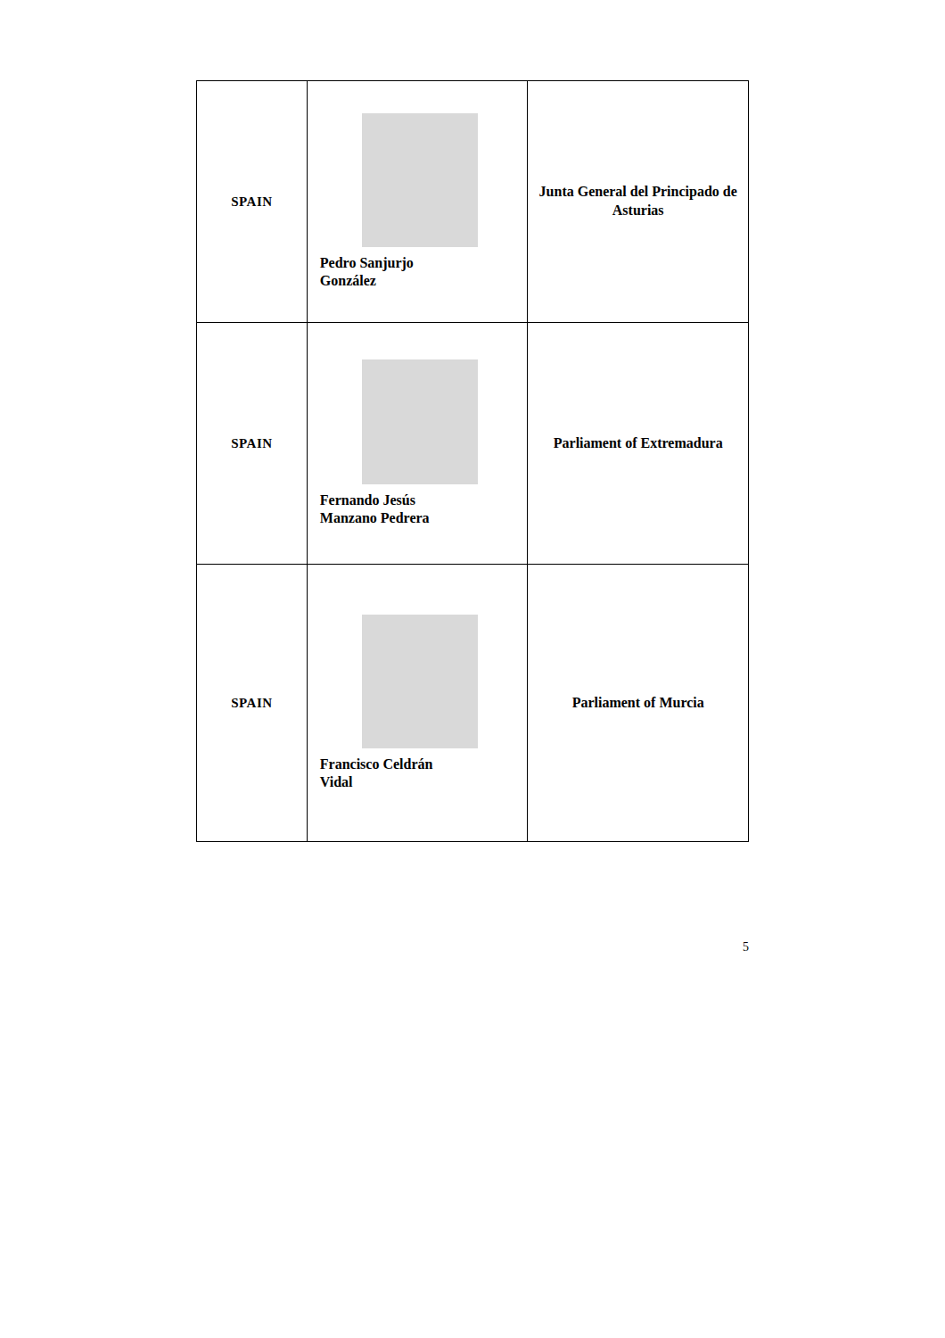| SPAIN | Pedro Sanjurjo González | Junta General del Principado de Asturias |
| SPAIN | Fernando Jesús Manzano Pedrera | Parliament of Extremadura |
| SPAIN | Francisco Celdrán Vidal | Parliament of Murcia |
5